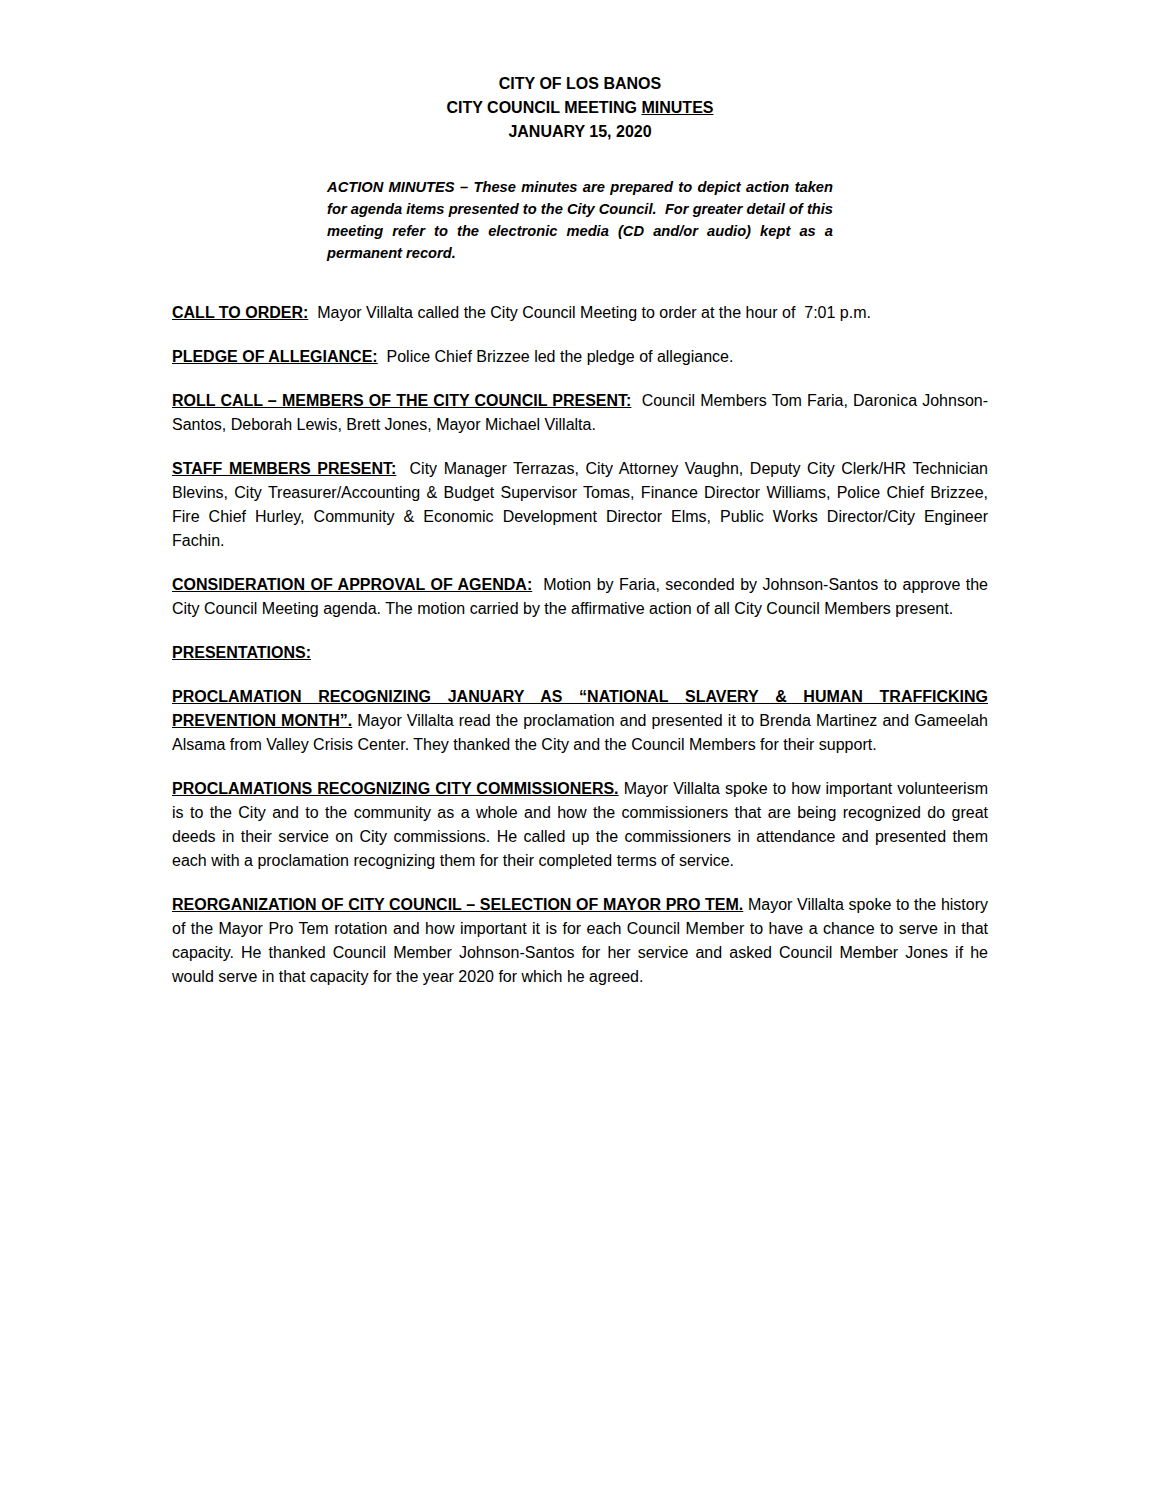CITY OF LOS BANOS CITY COUNCIL MEETING MINUTES JANUARY 15, 2020
ACTION MINUTES – These minutes are prepared to depict action taken for agenda items presented to the City Council. For greater detail of this meeting refer to the electronic media (CD and/or audio) kept as a permanent record.
CALL TO ORDER: Mayor Villalta called the City Council Meeting to order at the hour of 7:01 p.m.
PLEDGE OF ALLEGIANCE: Police Chief Brizzee led the pledge of allegiance.
ROLL CALL – MEMBERS OF THE CITY COUNCIL PRESENT: Council Members Tom Faria, Daronica Johnson-Santos, Deborah Lewis, Brett Jones, Mayor Michael Villalta.
STAFF MEMBERS PRESENT: City Manager Terrazas, City Attorney Vaughn, Deputy City Clerk/HR Technician Blevins, City Treasurer/Accounting & Budget Supervisor Tomas, Finance Director Williams, Police Chief Brizzee, Fire Chief Hurley, Community & Economic Development Director Elms, Public Works Director/City Engineer Fachin.
CONSIDERATION OF APPROVAL OF AGENDA: Motion by Faria, seconded by Johnson-Santos to approve the City Council Meeting agenda. The motion carried by the affirmative action of all City Council Members present.
PRESENTATIONS:
PROCLAMATION RECOGNIZING JANUARY AS “NATIONAL SLAVERY & HUMAN TRAFFICKING PREVENTION MONTH”. Mayor Villalta read the proclamation and presented it to Brenda Martinez and Gameelah Alsama from Valley Crisis Center. They thanked the City and the Council Members for their support.
PROCLAMATIONS RECOGNIZING CITY COMMISSIONERS. Mayor Villalta spoke to how important volunteerism is to the City and to the community as a whole and how the commissioners that are being recognized do great deeds in their service on City commissions. He called up the commissioners in attendance and presented them each with a proclamation recognizing them for their completed terms of service.
REORGANIZATION OF CITY COUNCIL – SELECTION OF MAYOR PRO TEM. Mayor Villalta spoke to the history of the Mayor Pro Tem rotation and how important it is for each Council Member to have a chance to serve in that capacity. He thanked Council Member Johnson-Santos for her service and asked Council Member Jones if he would serve in that capacity for the year 2020 for which he agreed.